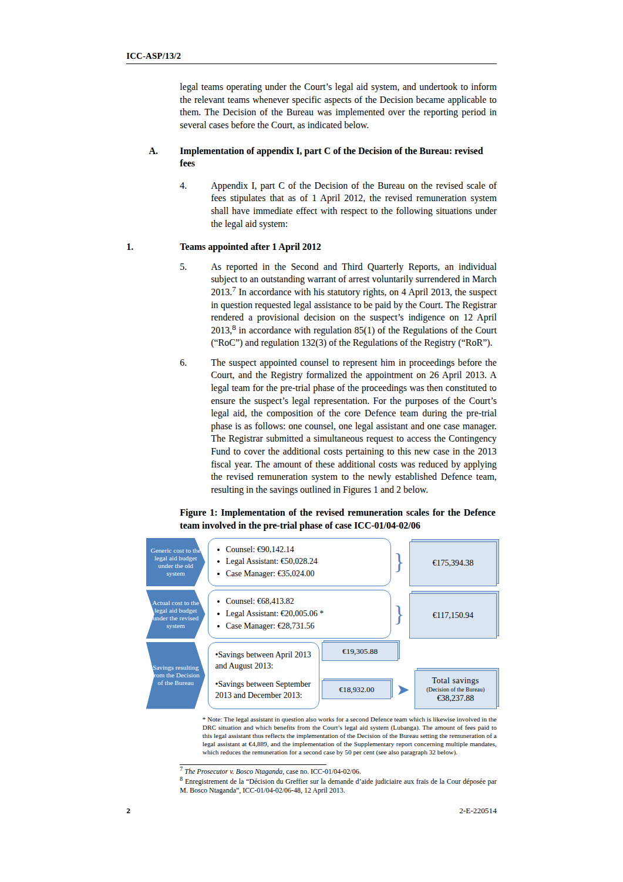ICC-ASP/13/2
legal teams operating under the Court’s legal aid system, and undertook to inform the relevant teams whenever specific aspects of the Decision became applicable to them. The Decision of the Bureau was implemented over the reporting period in several cases before the Court, as indicated below.
A. Implementation of appendix I, part C of the Decision of the Bureau: revised fees
4.
Appendix I, part C of the Decision of the Bureau on the revised scale of fees stipulates that as of 1 April 2012, the revised remuneration system shall have immediate effect with respect to the following situations under the legal aid system:
1. Teams appointed after 1 April 2012
5.
As reported in the Second and Third Quarterly Reports, an individual subject to an outstanding warrant of arrest voluntarily surrendered in March 2013.7 In accordance with his statutory rights, on 4 April 2013, the suspect in question requested legal assistance to be paid by the Court. The Registrar rendered a provisional decision on the suspect’s indigence on 12 April 2013,8 in accordance with regulation 85(1) of the Regulations of the Court (“RoC”) and regulation 132(3) of the Regulations of the Registry (“RoR”).
6.
The suspect appointed counsel to represent him in proceedings before the Court, and the Registry formalized the appointment on 26 April 2013. A legal team for the pre-trial phase of the proceedings was then constituted to ensure the suspect’s legal representation. For the purposes of the Court’s legal aid, the composition of the core Defence team during the pre-trial phase is as follows: one counsel, one legal assistant and one case manager. The Registrar submitted a simultaneous request to access the Contingency Fund to cover the additional costs pertaining to this new case in the 2013 fiscal year. The amount of these additional costs was reduced by applying the revised remuneration system to the newly established Defence team, resulting in the savings outlined in Figures 1 and 2 below.
Figure 1: Implementation of the revised remuneration scales for the Defence team involved in the pre-trial phase of case ICC-01/04-02/06
Generic cost to the legal aid budget under the old system
Counsel: €90,142.14
Legal Assistant: €50,028.24
Case Manager: €35,024.00
}
€175,394.38
Actual cost to the legal aid budget under the revised system
Counsel: €68,413.82
Legal Assistant: €20,005.06 *
Case Manager: €28,731.56
}
€117,150.94
Savings resulting from the Decision of the Bureau
•Savings between April 2013 and August 2013:
•Savings between September 2013 and December 2013:
€19,305.88
€18,932.00
➤
Total savings
(Decision of the Bureau)
€38,237.88
* Note: The legal assistant in question also works for a second Defence team which is likewise involved in the DRC situation and which benefits from the Court’s legal aid system (Lubanga). The amount of fees paid to this legal assistant thus reflects the implementation of the Decision of the Bureau setting the remuneration of a legal assistant at €4,889, and the implementation of the Supplementary report concerning multiple mandates, which reduces the remuneration for a second case by 50 per cent (see also paragraph 32 below).
7 The Prosecutor v. Bosco Ntaganda, case no. ICC-01/04-02/06.
8 Enregistrement de la “Décision du Greffier sur la demande d’aide judiciaire aux frais de la Cour déposée par M. Bosco Ntaganda”, ICC-01/04-02/06-48, 12 April 2013.
2
2-E-220514